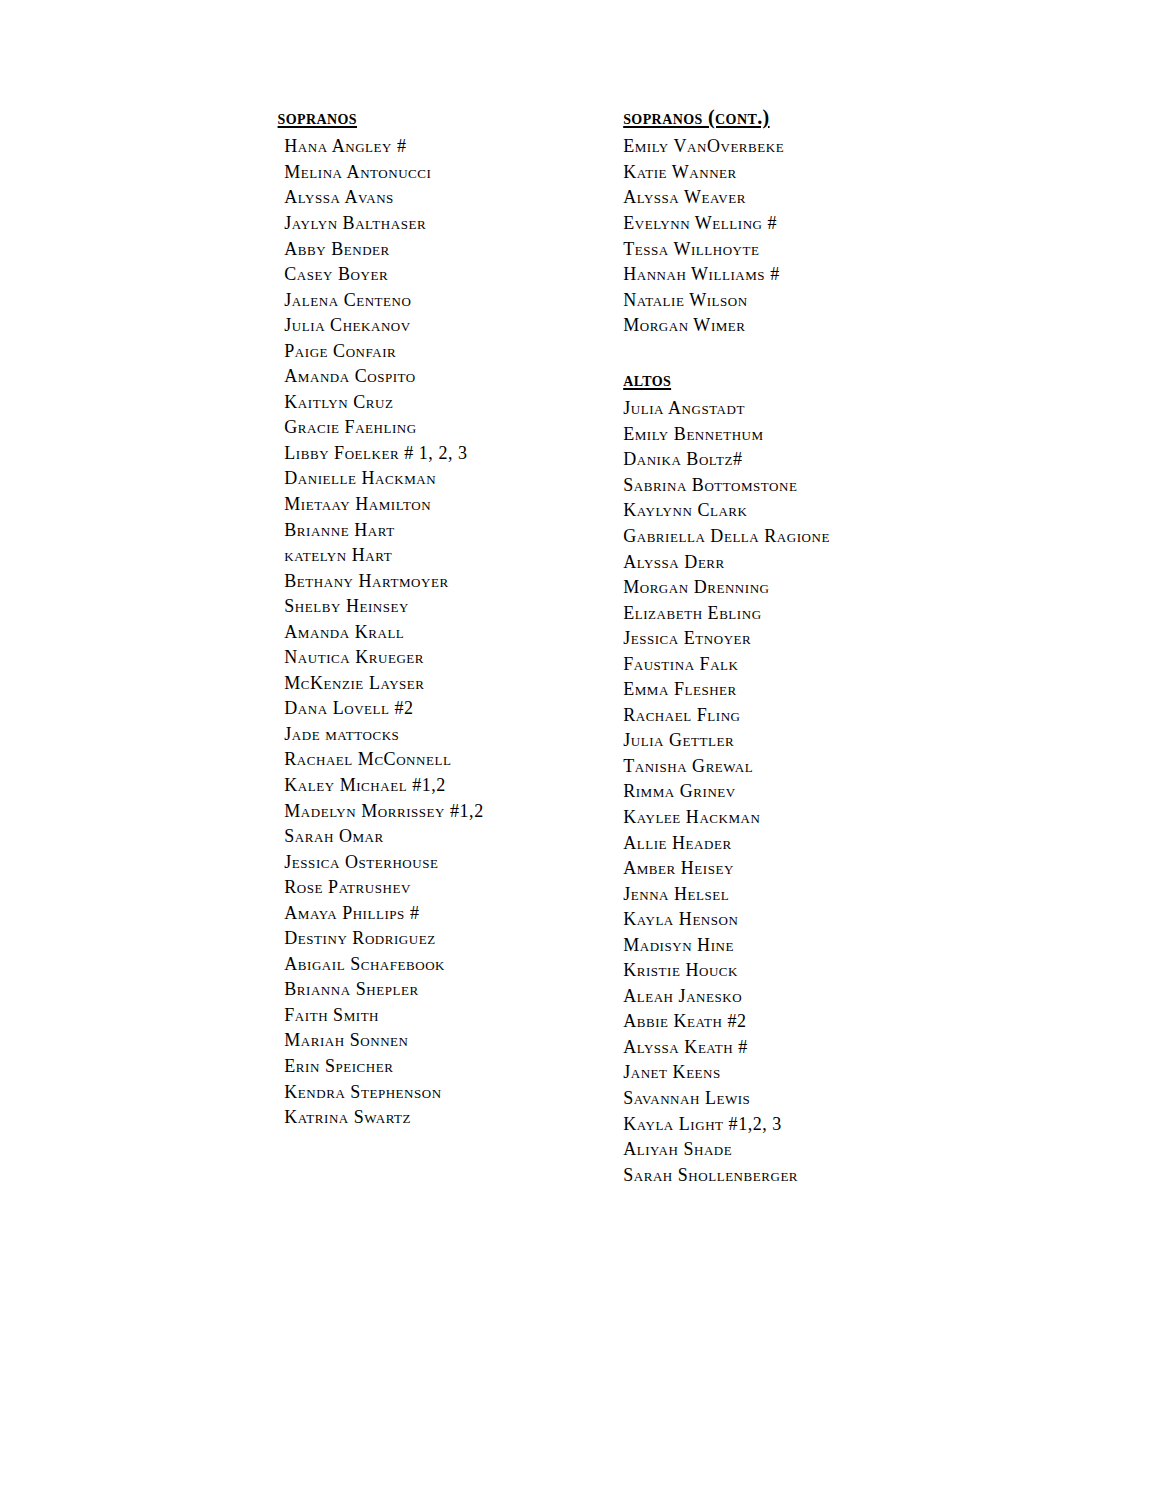Sopranos
Hana Angley #
Melina Antonucci
Alyssa Avans
Jaylyn Balthaser
Abby Bender
Casey Boyer
Jalena Centeno
Julia Chekanov
Paige Confair
Amanda Cospito
Kaitlyn Cruz
Gracie Faehling
Libby Foelker # 1, 2, 3
Danielle Hackman
Mietaay Hamilton
Brianne Hart
katelyn Hart
Bethany Hartmoyer
Shelby Heinsey
Amanda Krall
Nautica Krueger
McKenzie Layser
Dana Lovell #2
Jade mattocks
Rachael McConnell
Kaley Michael #1,2
Madelyn Morrissey #1,2
Sarah Omar
Jessica Osterhouse
Rose Patrushev
Amaya Phillips #
Destiny Rodriguez
Abigail Schafebook
Brianna Shepler
Faith Smith
Mariah Sonnen
Erin Speicher
Kendra Stephenson
Katrina Swartz
Sopranos (cont.)
Emily VanOverbeke
Katie Wanner
Alyssa Weaver
Evelynn Welling #
Tessa Willhoyte
Hannah Williams #
Natalie Wilson
Morgan Wimer
Altos
Julia Angstadt
Emily Bennethum
Danika Boltz#
Sabrina Bottomstone
Kaylynn Clark
Gabriella Della Ragione
Alyssa Derr
Morgan Drenning
Elizabeth Ebling
Jessica Etnoyer
Faustina Falk
Emma Flesher
Rachael Fling
Julia Gettler
Tanisha Grewal
Rimma Grinev
Kaylee Hackman
Allie Header
Amber Heisey
Jenna Helsel
Kayla Henson
Madisyn Hine
Kristie Houck
Aleah Janesko
Abbie Keath #2
Alyssa Keath #
Janet Keens
Savannah Lewis
Kayla Light #1,2, 3
Aliyah Shade
Sarah Shollenberger